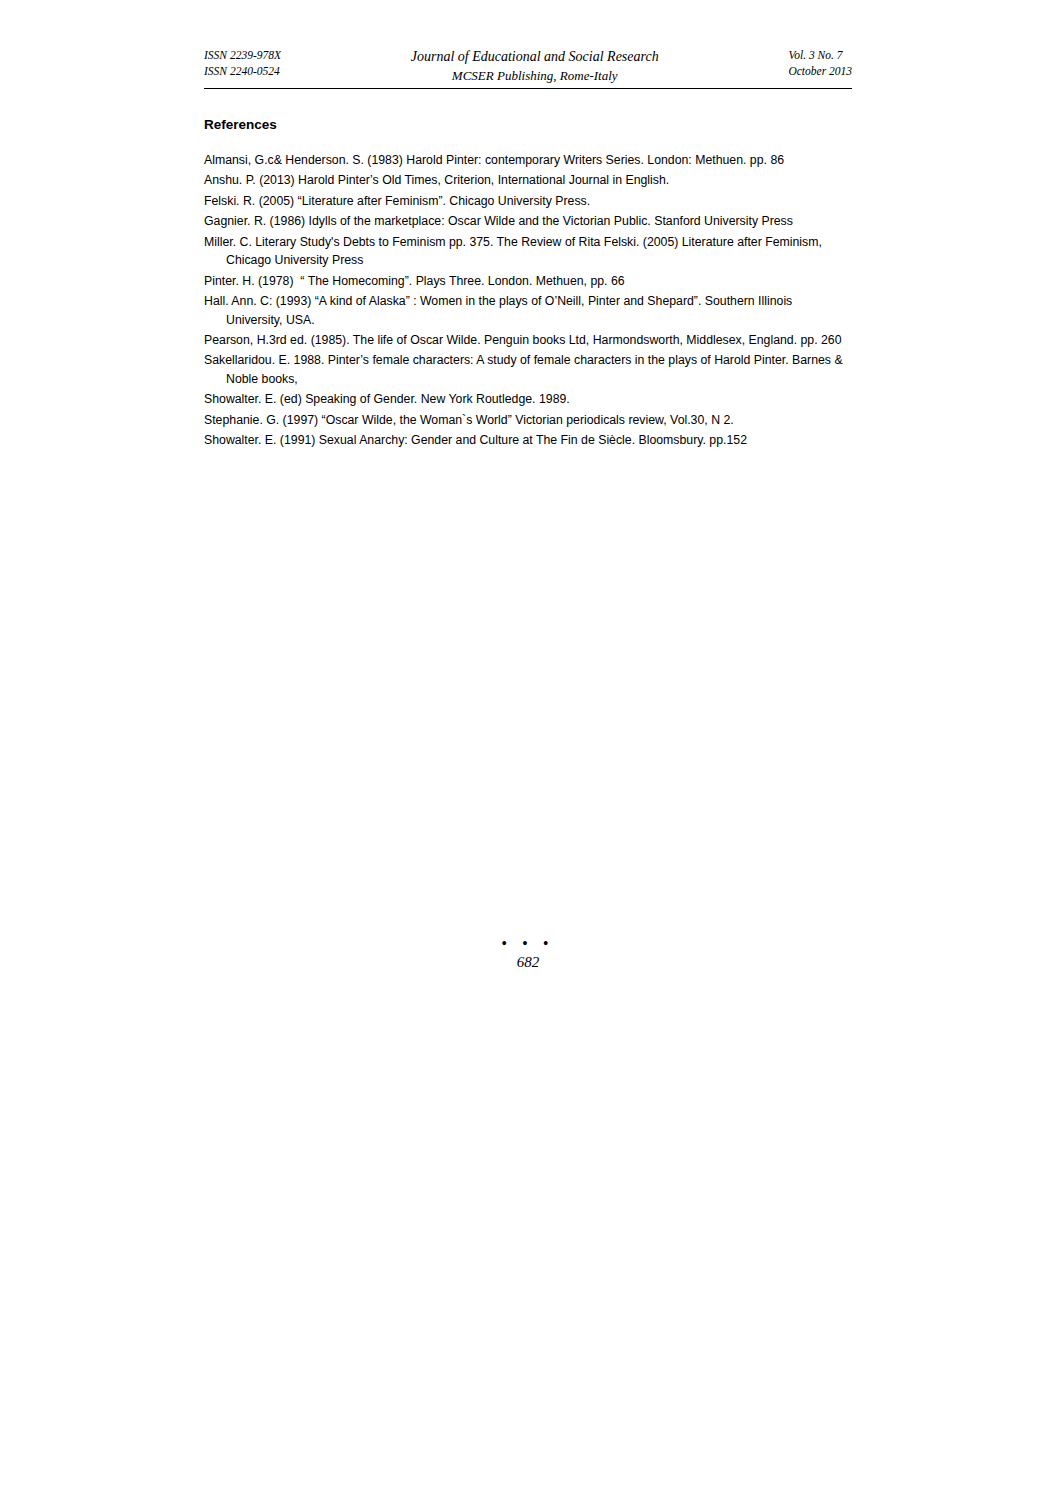ISSN 2239-978X
ISSN 2240-0524
Journal of Educational and Social Research
MCSER Publishing, Rome-Italy
Vol. 3 No. 7
October 2013
References
Almansi, G.c& Henderson. S. (1983) Harold Pinter: contemporary Writers Series. London: Methuen. pp. 86
Anshu. P. (2013) Harold Pinterʼs Old Times, Criterion, International Journal in English.
Felski. R. (2005) “Literature after Feminism”. Chicago University Press.
Gagnier. R. (1986) Idylls of the marketplace: Oscar Wilde and the Victorian Public. Stanford University Press
Miller. C. Literary Study's Debts to Feminism pp. 375. The Review of Rita Felski. (2005) Literature after Feminism, Chicago University Press
Pinter. H. (1978) “ The Homecoming”. Plays Three. London. Methuen, pp. 66
Hall. Ann. C: (1993) “A kind of Alaska” : Women in the plays of O’Neill, Pinter and Shepard”. Southern Illinois University, USA.
Pearson, H.3rd ed. (1985). The life of Oscar Wilde. Penguin books Ltd, Harmondsworth, Middlesex, England. pp. 260
Sakellaridou. E. 1988. Pinter’s female characters: A study of female characters in the plays of Harold Pinter. Barnes & Noble books,
Showalter. E. (ed) Speaking of Gender. New York Routledge. 1989.
Stephanie. G. (1997) “Oscar Wilde, the Woman`s World” Victorian periodicals review, Vol.30, N 2.
Showalter. E. (1991) Sexual Anarchy: Gender and Culture at The Fin de Siècle. Bloomsbury. pp.152
• • •
682